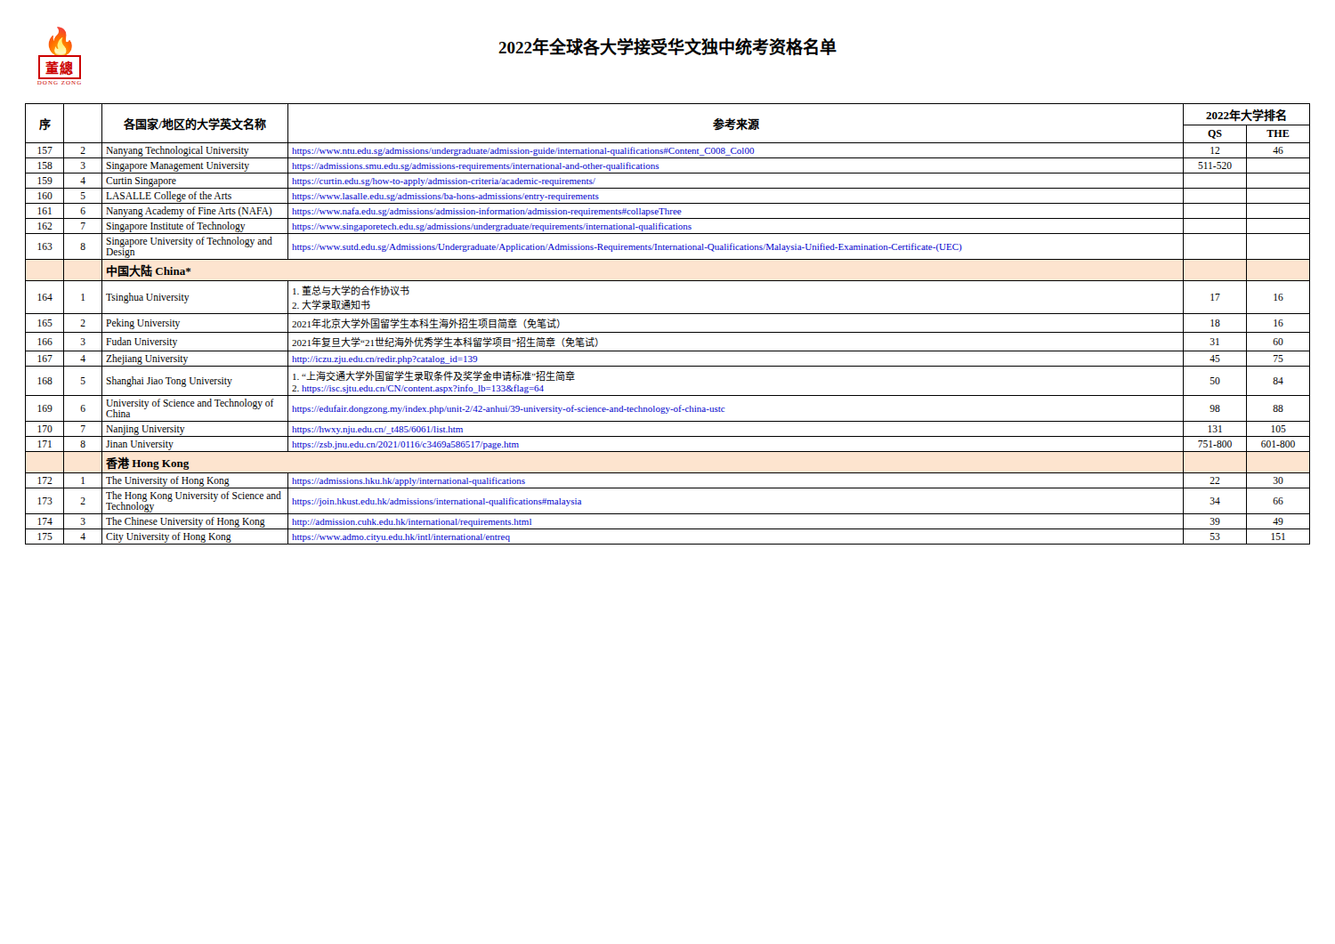🔥
董總
DONG ZONG
2022年全球各大学接受华文独中统考资格名单
| 序 | | 各国家/地区的大学英文名称 | 参考来源 | 2022年大学排名 |
| --- | --- | --- | --- | --- |
| QS | THE |
| 157 | 2 | Nanyang Technological University | https://www.ntu.edu.sg/admissions/undergraduate/admission-guide/international-qualifications#Content_C008_Col00 | 12 | 46 |
| 158 | 3 | Singapore Management University | https://admissions.smu.edu.sg/admissions-requirements/international-and-other-qualifications | 511-520 | |
| 159 | 4 | Curtin Singapore | https://curtin.edu.sg/how-to-apply/admission-criteria/academic-requirements/ | | |
| 160 | 5 | LASALLE College of the Arts | https://www.lasalle.edu.sg/admissions/ba-hons-admissions/entry-requirements | | |
| 161 | 6 | Nanyang Academy of Fine Arts (NAFA) | https://www.nafa.edu.sg/admissions/admission-information/admission-requirements#collapseThree | | |
| 162 | 7 | Singapore Institute of Technology | https://www.singaporetech.edu.sg/admissions/undergraduate/requirements/international-qualifications | | |
| 163 | 8 | Singapore University of Technology and Design | https://www.sutd.edu.sg/Admissions/Undergraduate/Application/Admissions-Requirements/International-Qualifications/Malaysia-Unified-Examination-Certificate-(UEC) | | |
| | | 中国大陆 China* | | |
| 164 | 1 | Tsinghua University | 1. 董总与大学的合作协议书 2. 大学录取通知书 | 17 | 16 |
| 165 | 2 | Peking University | 2021年北京大学外国留学生本科生海外招生项目简章（免笔试） | 18 | 16 |
| 166 | 3 | Fudan University | 2021年复旦大学“21世纪海外优秀学生本科留学项目”招生简章（免笔试） | 31 | 60 |
| 167 | 4 | Zhejiang University | http://iczu.zju.edu.cn/redir.php?catalog_id=139 | 45 | 75 |
| 168 | 5 | Shanghai Jiao Tong University | 1. “上海交通大学外国留学生录取条件及奖学金申请标准”招生简章 2. https://isc.sjtu.edu.cn/CN/content.aspx?info_lb=133&flag=64 | 50 | 84 |
| 169 | 6 | University of Science and Technology of China | https://edufair.dongzong.my/index.php/unit-2/42-anhui/39-university-of-science-and-technology-of-china-ustc | 98 | 88 |
| 170 | 7 | Nanjing University | https://hwxy.nju.edu.cn/_t485/6061/list.htm | 131 | 105 |
| 171 | 8 | Jinan University | https://zsb.jnu.edu.cn/2021/0116/c3469a586517/page.htm | 751-800 | 601-800 |
| | | 香港 Hong Kong | | |
| 172 | 1 | The University of Hong Kong | https://admissions.hku.hk/apply/international-qualifications | 22 | 30 |
| 173 | 2 | The Hong Kong University of Science and Technology | https://join.hkust.edu.hk/admissions/international-qualifications#malaysia | 34 | 66 |
| 174 | 3 | The Chinese University of Hong Kong | http://admission.cuhk.edu.hk/international/requirements.html | 39 | 49 |
| 175 | 4 | City University of Hong Kong | https://www.admo.cityu.edu.hk/intl/international/entreq | 53 | 151 |